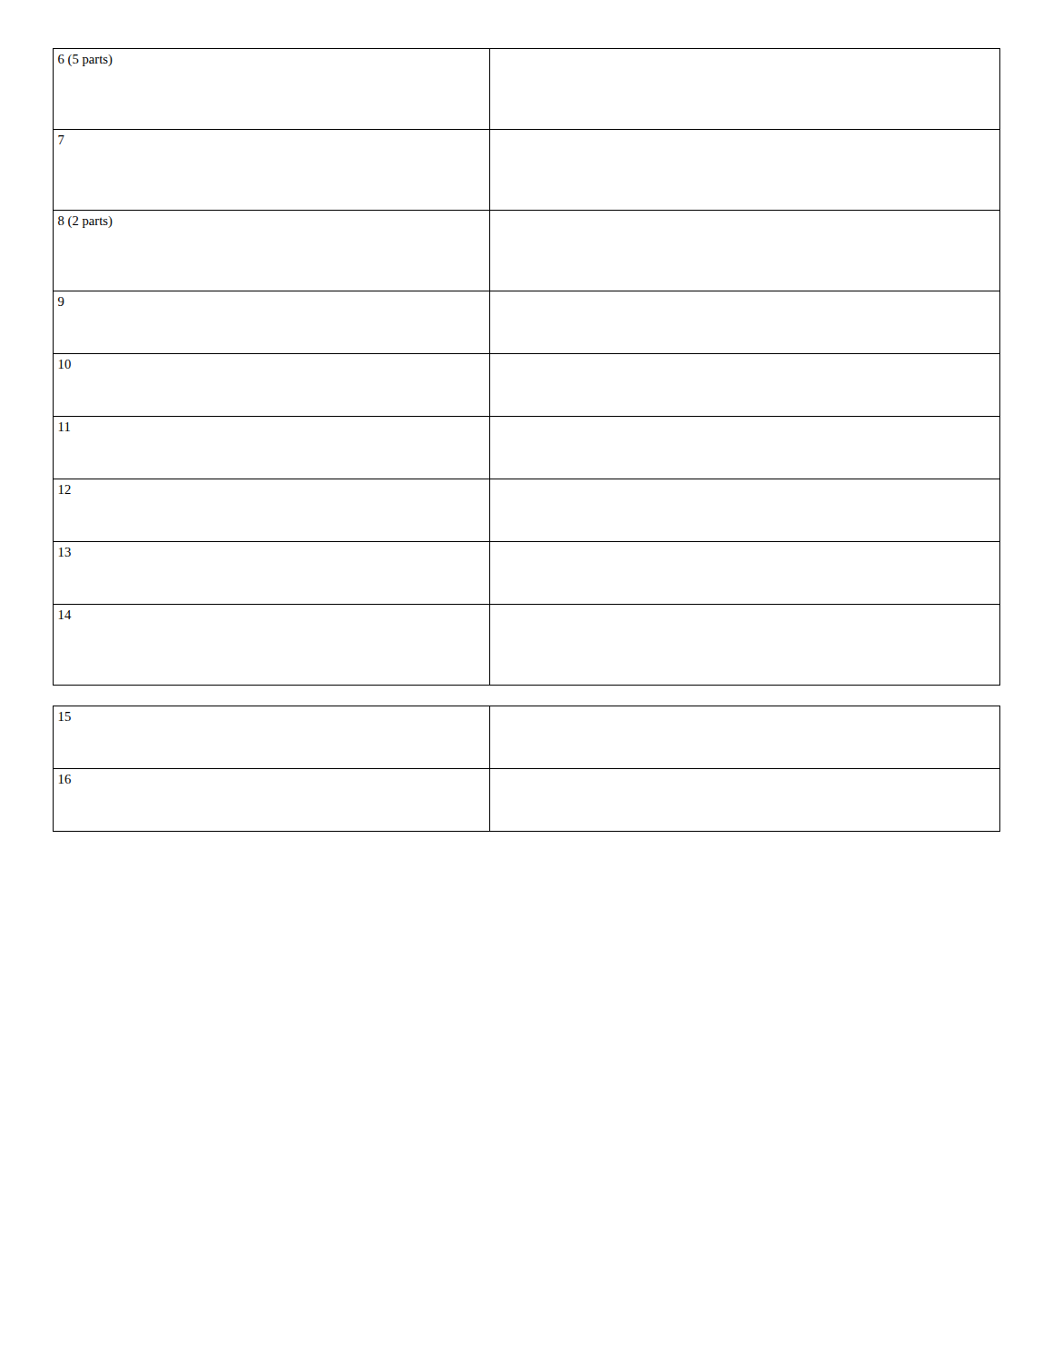| 6 (5 parts) | |
| 7 | |
| 8 (2 parts) | |
| 9 | |
| 10 | |
| 11 | |
| 12 | |
| 13 | |
| 14 | |
| 15 | |
| 16 | |